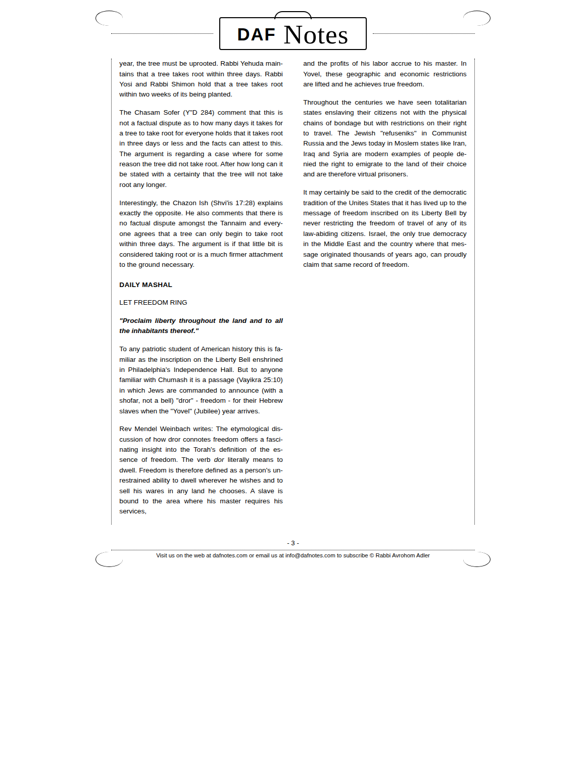DAF Notes
year, the tree must be uprooted. Rabbi Yehuda maintains that a tree takes root within three days. Rabbi Yosi and Rabbi Shimon hold that a tree takes root within two weeks of its being planted.
The Chasam Sofer (Y"D 284) comment that this is not a factual dispute as to how many days it takes for a tree to take root for everyone holds that it takes root in three days or less and the facts can attest to this. The argument is regarding a case where for some reason the tree did not take root. After how long can it be stated with a certainty that the tree will not take root any longer.
Interestingly, the Chazon Ish (Shvi'is 17:28) explains exactly the opposite. He also comments that there is no factual dispute amongst the Tannaim and everyone agrees that a tree can only begin to take root within three days. The argument is if that little bit is considered taking root or is a much firmer attachment to the ground necessary.
Daily Mashal
Let Freedom Ring
"Proclaim liberty throughout the land and to all the inhabitants thereof."
To any patriotic student of American history this is familiar as the inscription on the Liberty Bell enshrined in Philadelphia's Independence Hall. But to anyone familiar with Chumash it is a passage (Vayikra 25:10) in which Jews are commanded to announce (with a shofar, not a bell) "dror" - freedom - for their Hebrew slaves when the "Yovel" (Jubilee) year arrives.
Rev Mendel Weinbach writes: The etymological discussion of how dror connotes freedom offers a fascinating insight into the Torah's definition of the essence of freedom. The verb dor literally means to dwell. Freedom is therefore defined as a person's unrestrained ability to dwell wherever he wishes and to sell his wares in any land he chooses. A slave is bound to the area where his master requires his services,
and the profits of his labor accrue to his master. In Yovel, these geographic and economic restrictions are lifted and he achieves true freedom.
Throughout the centuries we have seen totalitarian states enslaving their citizens not with the physical chains of bondage but with restrictions on their right to travel. The Jewish "refuseniks" in Communist Russia and the Jews today in Moslem states like Iran, Iraq and Syria are modern examples of people denied the right to emigrate to the land of their choice and are therefore virtual prisoners.
It may certainly be said to the credit of the democratic tradition of the Unites States that it has lived up to the message of freedom inscribed on its Liberty Bell by never restricting the freedom of travel of any of its law-abiding citizens. Israel, the only true democracy in the Middle East and the country where that message originated thousands of years ago, can proudly claim that same record of freedom.
- 3 -
Visit us on the web at dafnotes.com or email us at info@dafnotes.com to subscribe © Rabbi Avrohom Adler